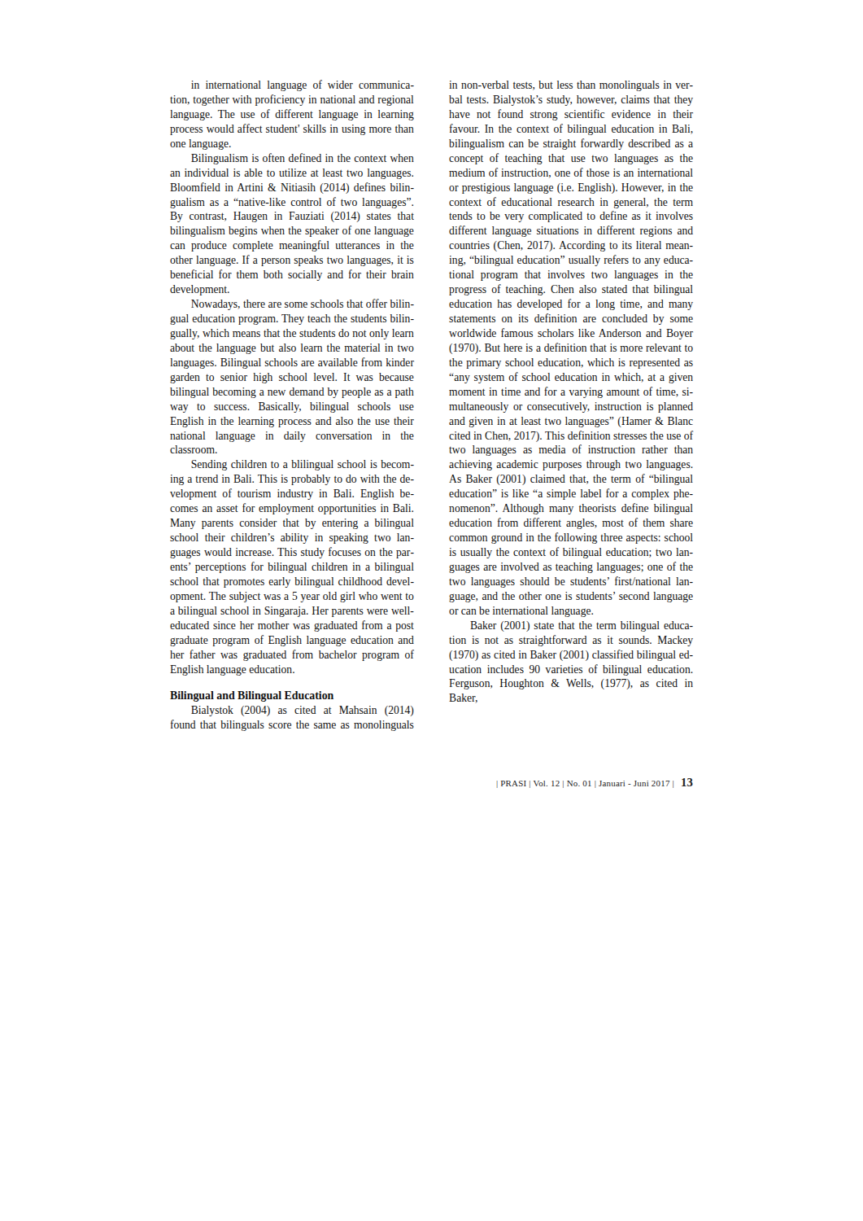in international language of wider communication, together with proficiency in national and regional language. The use of different language in learning process would affect student' skills in using more than one language.
Bilingualism is often defined in the context when an individual is able to utilize at least two languages. Bloomfield in Artini & Nitiasih (2014) defines bilingualism as a “native-like control of two languages”. By contrast, Haugen in Fauziati (2014) states that bilingualism begins when the speaker of one language can produce complete meaningful utterances in the other language. If a person speaks two languages, it is beneficial for them both socially and for their brain development.
Nowadays, there are some schools that offer bilingual education program. They teach the students bilingually, which means that the students do not only learn about the language but also learn the material in two languages. Bilingual schools are available from kinder garden to senior high school level. It was because bilingual becoming a new demand by people as a path way to success. Basically, bilingual schools use English in the learning process and also the use their national language in daily conversation in the classroom.
Sending children to a blilingual school is becoming a trend in Bali. This is probably to do with the development of tourism industry in Bali. English becomes an asset for employment opportunities in Bali. Many parents consider that by entering a bilingual school their children’s ability in speaking two languages would increase. This study focuses on the parents’ perceptions for bilingual children in a bilingual school that promotes early bilingual childhood development. The subject was a 5 year old girl who went to a bilingual school in Singaraja. Her parents were well-educated since her mother was graduated from a post graduate program of English language education and her father was graduated from bachelor program of English language education.
Bilingual and Bilingual Education
Bialystok (2004) as cited at Mahsain (2014) found that bilinguals score the same as monolinguals in non-verbal tests, but less than monolinguals in verbal tests. Bialystok’s study, however, claims that they have not found strong scientific evidence in their favour. In the context of bilingual education in Bali, bilingualism can be straight forwardly described as a concept of teaching that use two languages as the medium of instruction, one of those is an international or prestigious language (i.e. English). However, in the context of educational research in general, the term tends to be very complicated to define as it involves different language situations in different regions and countries (Chen, 2017). According to its literal meaning, “bilingual education” usually refers to any educational program that involves two languages in the progress of teaching. Chen also stated that bilingual education has developed for a long time, and many statements on its definition are concluded by some worldwide famous scholars like Anderson and Boyer (1970). But here is a definition that is more relevant to the primary school education, which is represented as “any system of school education in which, at a given moment in time and for a varying amount of time, simultaneously or consecutively, instruction is planned and given in at least two languages” (Hamer & Blanc cited in Chen, 2017). This definition stresses the use of two languages as media of instruction rather than achieving academic purposes through two languages. As Baker (2001) claimed that, the term of “bilingual education” is like “a simple label for a complex phenomenon”. Although many theorists define bilingual education from different angles, most of them share common ground in the following three aspects: school is usually the context of bilingual education; two languages are involved as teaching languages; one of the two languages should be students’ first/national language, and the other one is students’ second language or can be international language.
Baker (2001) state that the term bilingual education is not as straightforward as it sounds. Mackey (1970) as cited in Baker (2001) classified bilingual education includes 90 varieties of bilingual education. Ferguson, Houghton & Wells, (1977), as cited in Baker,
| PRASI | Vol. 12 | No. 01 | Januari - Juni 2017 | 13